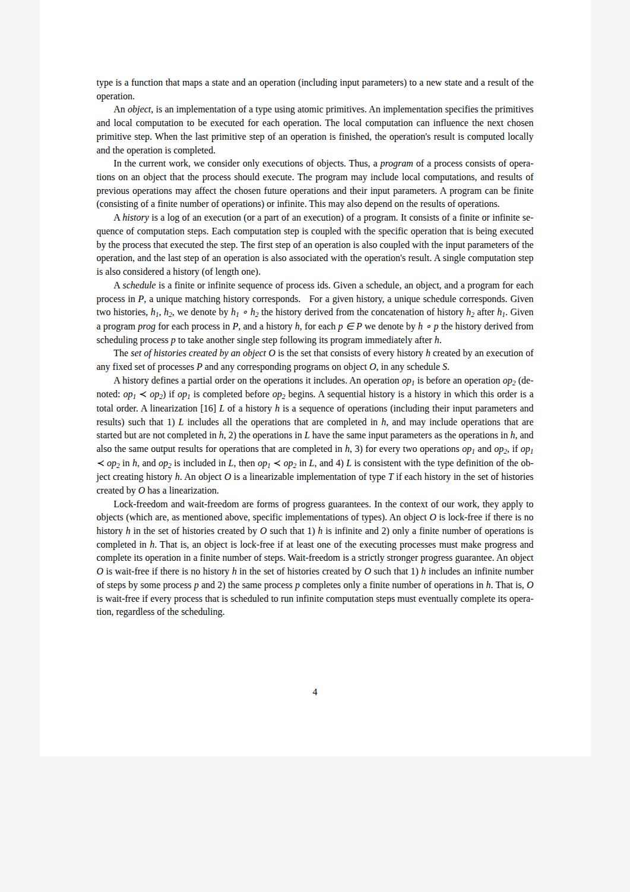type is a function that maps a state and an operation (including input parameters) to a new state and a result of the operation.
An object, is an implementation of a type using atomic primitives. An implementation specifies the primitives and local computation to be executed for each operation. The local computation can influence the next chosen primitive step. When the last primitive step of an operation is finished, the operation's result is computed locally and the operation is completed.
In the current work, we consider only executions of objects. Thus, a program of a process consists of operations on an object that the process should execute. The program may include local computations, and results of previous operations may affect the chosen future operations and their input parameters. A program can be finite (consisting of a finite number of operations) or infinite. This may also depend on the results of operations.
A history is a log of an execution (or a part of an execution) of a program. It consists of a finite or infinite sequence of computation steps. Each computation step is coupled with the specific operation that is being executed by the process that executed the step. The first step of an operation is also coupled with the input parameters of the operation, and the last step of an operation is also associated with the operation's result. A single computation step is also considered a history (of length one).
A schedule is a finite or infinite sequence of process ids. Given a schedule, an object, and a program for each process in P, a unique matching history corresponds. For a given history, a unique schedule corresponds. Given two histories, h1, h2, we denote by h1 ∘ h2 the history derived from the concatenation of history h2 after h1. Given a program prog for each process in P, and a history h, for each p ∈ P we denote by h ∘ p the history derived from scheduling process p to take another single step following its program immediately after h.
The set of histories created by an object O is the set that consists of every history h created by an execution of any fixed set of processes P and any corresponding programs on object O, in any schedule S.
A history defines a partial order on the operations it includes. An operation op1 is before an operation op2 (denoted: op1 ≺ op2) if op1 is completed before op2 begins. A sequential history is a history in which this order is a total order. A linearization [16] L of a history h is a sequence of operations (including their input parameters and results) such that 1) L includes all the operations that are completed in h, and may include operations that are started but are not completed in h, 2) the operations in L have the same input parameters as the operations in h, and also the same output results for operations that are completed in h, 3) for every two operations op1 and op2, if op1 ≺ op2 in h, and op2 is included in L, then op1 ≺ op2 in L, and 4) L is consistent with the type definition of the object creating history h. An object O is a linearizable implementation of type T if each history in the set of histories created by O has a linearization.
Lock-freedom and wait-freedom are forms of progress guarantees. In the context of our work, they apply to objects (which are, as mentioned above, specific implementations of types). An object O is lock-free if there is no history h in the set of histories created by O such that 1) h is infinite and 2) only a finite number of operations is completed in h. That is, an object is lock-free if at least one of the executing processes must make progress and complete its operation in a finite number of steps. Wait-freedom is a strictly stronger progress guarantee. An object O is wait-free if there is no history h in the set of histories created by O such that 1) h includes an infinite number of steps by some process p and 2) the same process p completes only a finite number of operations in h. That is, O is wait-free if every process that is scheduled to run infinite computation steps must eventually complete its operation, regardless of the scheduling.
4